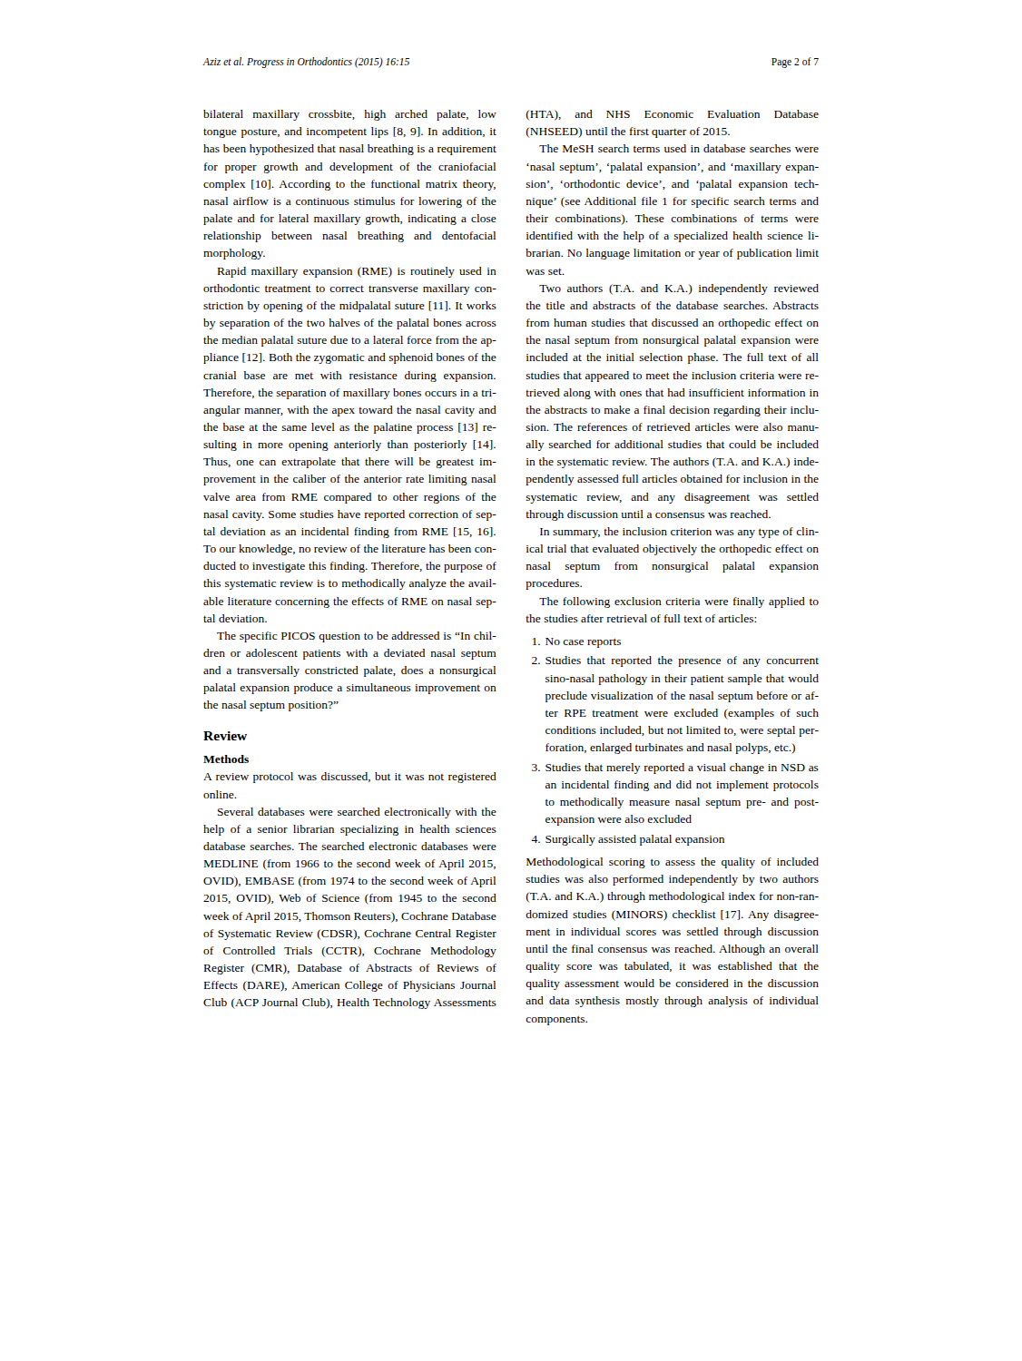Aziz et al. Progress in Orthodontics (2015) 16:15
Page 2 of 7
bilateral maxillary crossbite, high arched palate, low tongue posture, and incompetent lips [8, 9]. In addition, it has been hypothesized that nasal breathing is a requirement for proper growth and development of the craniofacial complex [10]. According to the functional matrix theory, nasal airflow is a continuous stimulus for lowering of the palate and for lateral maxillary growth, indicating a close relationship between nasal breathing and dentofacial morphology.
Rapid maxillary expansion (RME) is routinely used in orthodontic treatment to correct transverse maxillary constriction by opening of the midpalatal suture [11]. It works by separation of the two halves of the palatal bones across the median palatal suture due to a lateral force from the appliance [12]. Both the zygomatic and sphenoid bones of the cranial base are met with resistance during expansion. Therefore, the separation of maxillary bones occurs in a triangular manner, with the apex toward the nasal cavity and the base at the same level as the palatine process [13] resulting in more opening anteriorly than posteriorly [14]. Thus, one can extrapolate that there will be greatest improvement in the caliber of the anterior rate limiting nasal valve area from RME compared to other regions of the nasal cavity. Some studies have reported correction of septal deviation as an incidental finding from RME [15, 16]. To our knowledge, no review of the literature has been conducted to investigate this finding. Therefore, the purpose of this systematic review is to methodically analyze the available literature concerning the effects of RME on nasal septal deviation.
The specific PICOS question to be addressed is “In children or adolescent patients with a deviated nasal septum and a transversally constricted palate, does a nonsurgical palatal expansion produce a simultaneous improvement on the nasal septum position?”
Review
Methods
A review protocol was discussed, but it was not registered online.
Several databases were searched electronically with the help of a senior librarian specializing in health sciences database searches. The searched electronic databases were MEDLINE (from 1966 to the second week of April 2015, OVID), EMBASE (from 1974 to the second week of April 2015, OVID), Web of Science (from 1945 to the second week of April 2015, Thomson Reuters), Cochrane Database of Systematic Review (CDSR), Cochrane Central Register of Controlled Trials (CCTR), Cochrane Methodology Register (CMR), Database of Abstracts of Reviews of Effects (DARE), American College of Physicians Journal Club (ACP Journal Club), Health Technology Assessments (HTA), and NHS Economic Evaluation Database (NHSEED) until the first quarter of 2015.
The MeSH search terms used in database searches were ‘nasal septum’, ‘palatal expansion’, and ‘maxillary expansion’, ‘orthodontic device’, and ‘palatal expansion technique’ (see Additional file 1 for specific search terms and their combinations). These combinations of terms were identified with the help of a specialized health science librarian. No language limitation or year of publication limit was set.
Two authors (T.A. and K.A.) independently reviewed the title and abstracts of the database searches. Abstracts from human studies that discussed an orthopedic effect on the nasal septum from nonsurgical palatal expansion were included at the initial selection phase. The full text of all studies that appeared to meet the inclusion criteria were retrieved along with ones that had insufficient information in the abstracts to make a final decision regarding their inclusion. The references of retrieved articles were also manually searched for additional studies that could be included in the systematic review. The authors (T.A. and K.A.) independently assessed full articles obtained for inclusion in the systematic review, and any disagreement was settled through discussion until a consensus was reached.
In summary, the inclusion criterion was any type of clinical trial that evaluated objectively the orthopedic effect on nasal septum from nonsurgical palatal expansion procedures.
The following exclusion criteria were finally applied to the studies after retrieval of full text of articles:
No case reports
Studies that reported the presence of any concurrent sino-nasal pathology in their patient sample that would preclude visualization of the nasal septum before or after RPE treatment were excluded (examples of such conditions included, but not limited to, were septal perforation, enlarged turbinates and nasal polyps, etc.)
Studies that merely reported a visual change in NSD as an incidental finding and did not implement protocols to methodically measure nasal septum pre- and post-expansion were also excluded
Surgically assisted palatal expansion
Methodological scoring to assess the quality of included studies was also performed independently by two authors (T.A. and K.A.) through methodological index for non-randomized studies (MINORS) checklist [17]. Any disagreement in individual scores was settled through discussion until the final consensus was reached. Although an overall quality score was tabulated, it was established that the quality assessment would be considered in the discussion and data synthesis mostly through analysis of individual components.